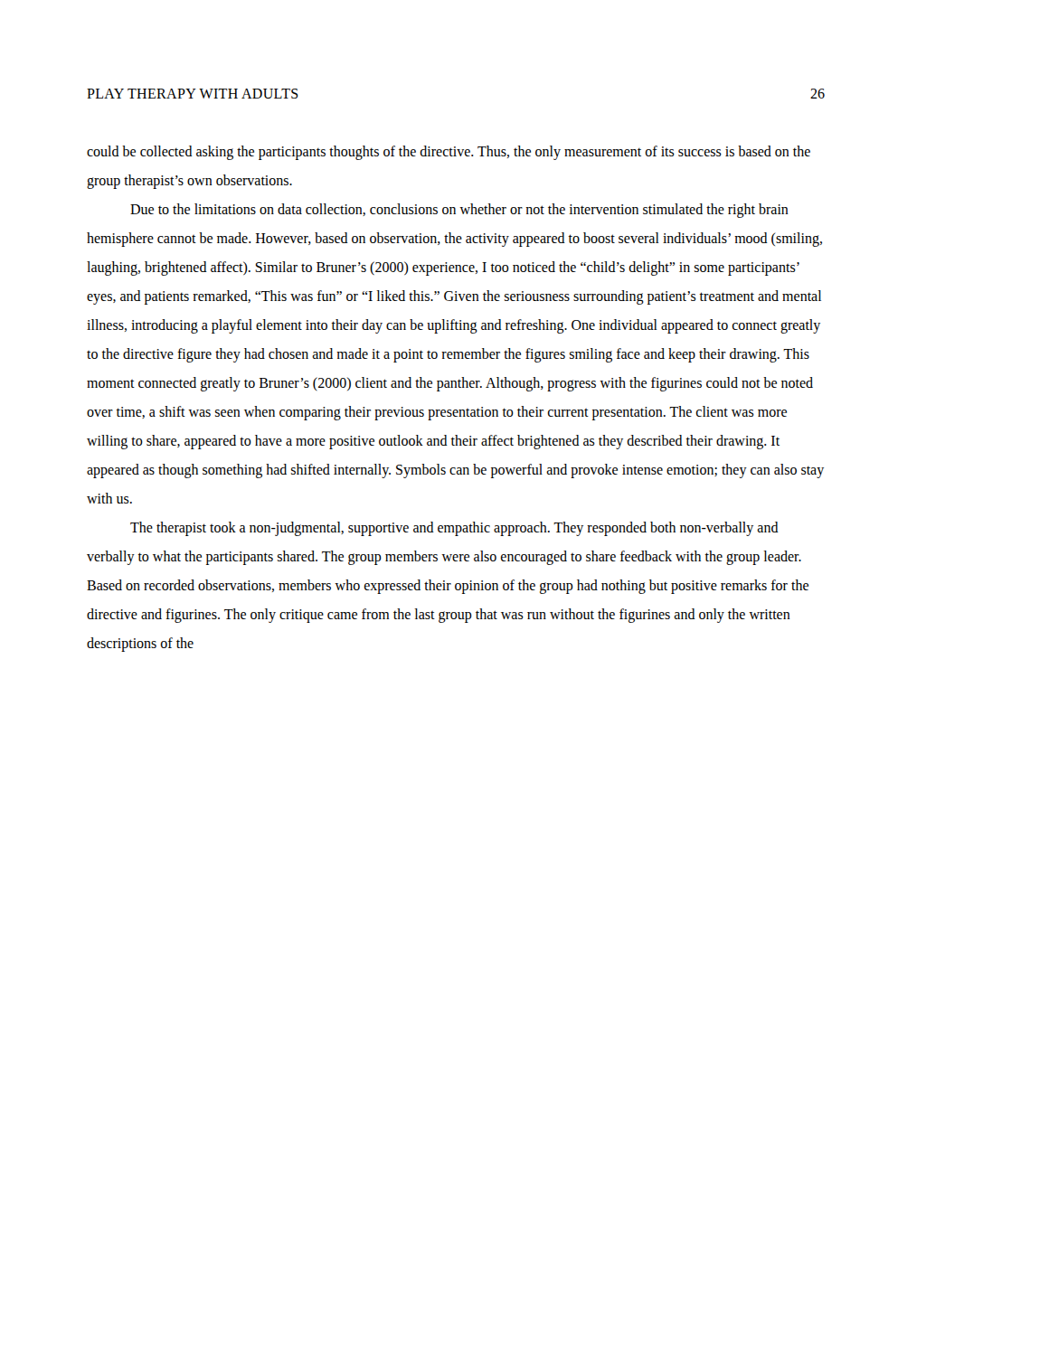Play Therapy with Adults 26
could be collected asking the participants thoughts of the directive. Thus, the only measurement of its success is based on the group therapist’s own observations.
Due to the limitations on data collection, conclusions on whether or not the intervention stimulated the right brain hemisphere cannot be made. However, based on observation, the activity appeared to boost several individuals’ mood (smiling, laughing, brightened affect). Similar to Bruner’s (2000) experience, I too noticed the “child’s delight” in some participants’ eyes, and patients remarked, “This was fun” or “I liked this.” Given the seriousness surrounding patient’s treatment and mental illness, introducing a playful element into their day can be uplifting and refreshing. One individual appeared to connect greatly to the directive figure they had chosen and made it a point to remember the figures smiling face and keep their drawing. This moment connected greatly to Bruner’s (2000) client and the panther. Although, progress with the figurines could not be noted over time, a shift was seen when comparing their previous presentation to their current presentation. The client was more willing to share, appeared to have a more positive outlook and their affect brightened as they described their drawing. It appeared as though something had shifted internally. Symbols can be powerful and provoke intense emotion; they can also stay with us.
The therapist took a non-judgmental, supportive and empathic approach. They responded both non-verbally and verbally to what the participants shared. The group members were also encouraged to share feedback with the group leader. Based on recorded observations, members who expressed their opinion of the group had nothing but positive remarks for the directive and figurines. The only critique came from the last group that was run without the figurines and only the written descriptions of the